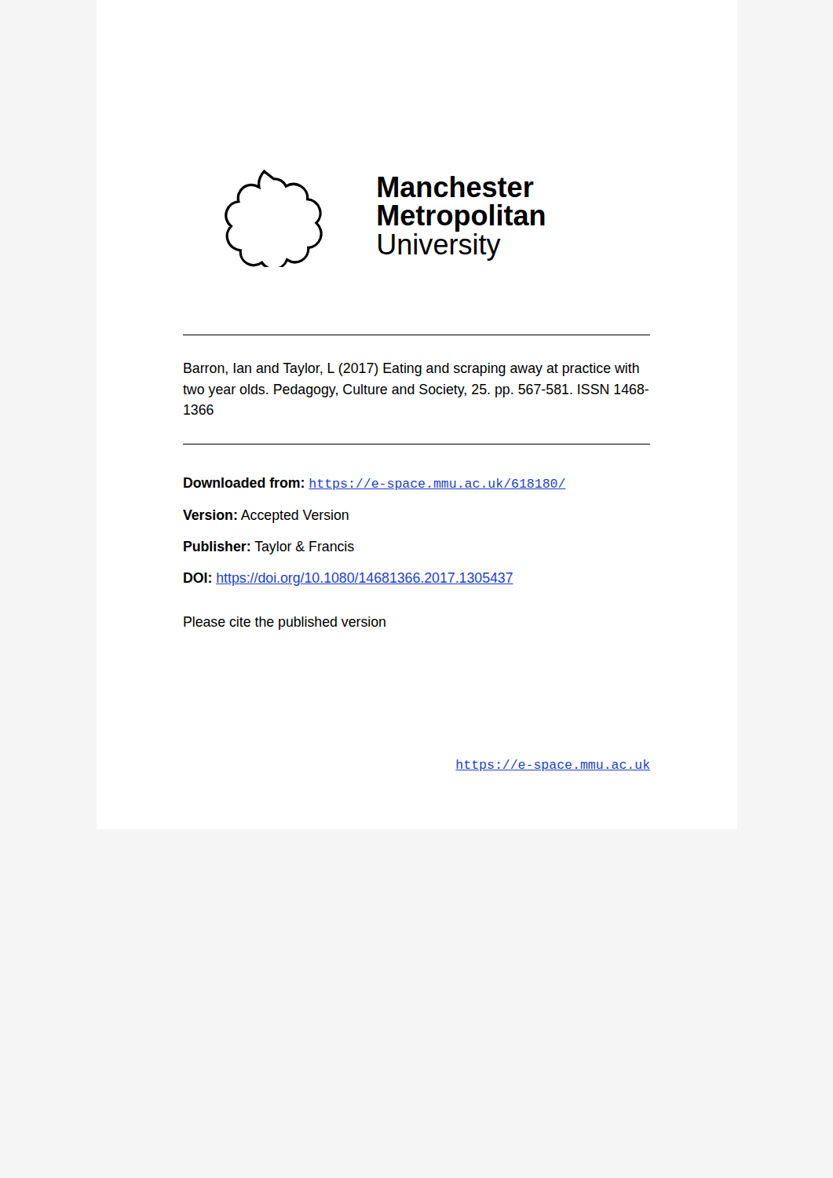Manchester Metropolitan University
Barron, Ian and Taylor, L (2017) Eating and scraping away at practice with two year olds. Pedagogy, Culture and Society, 25. pp. 567-581. ISSN 1468-1366
Downloaded from: https://e-space.mmu.ac.uk/618180/
Version: Accepted Version
Publisher: Taylor & Francis
DOI: https://doi.org/10.1080/14681366.2017.1305437
Please cite the published version
https://e-space.mmu.ac.uk